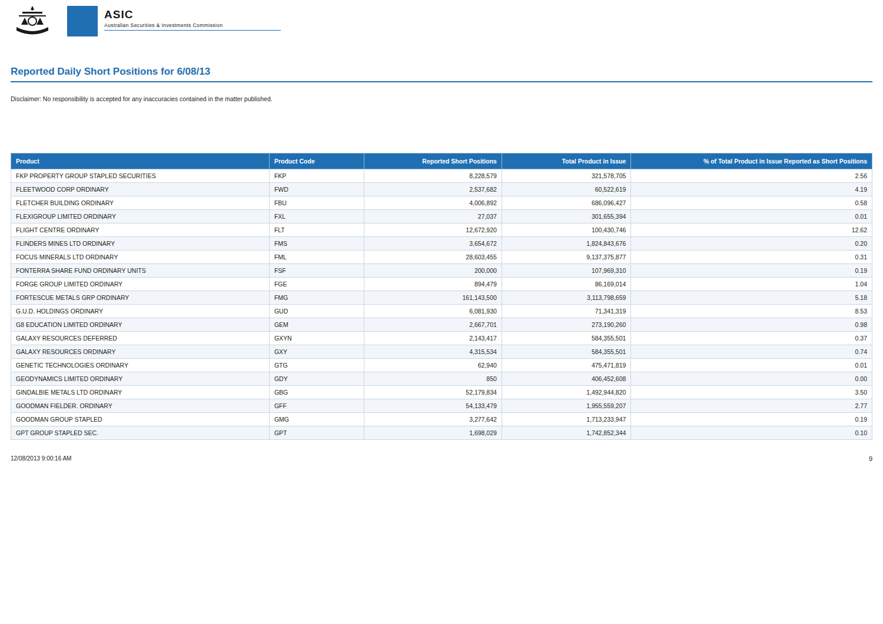ASIC
Australian Securities & Investments Commission
Reported Daily Short Positions for 6/08/13
Disclaimer: No responsibility is accepted for any inaccuracies contained in the matter published.
| Product | Product Code | Reported Short Positions | Total Product in Issue | % of Total Product in Issue Reported as Short Positions |
| --- | --- | --- | --- | --- |
| FKP PROPERTY GROUP STAPLED SECURITIES | FKP | 8,228,579 | 321,578,705 | 2.56 |
| FLEETWOOD CORP ORDINARY | FWD | 2,537,682 | 60,522,619 | 4.19 |
| FLETCHER BUILDING ORDINARY | FBU | 4,006,892 | 686,096,427 | 0.58 |
| FLEXIGROUP LIMITED ORDINARY | FXL | 27,037 | 301,655,394 | 0.01 |
| FLIGHT CENTRE ORDINARY | FLT | 12,672,920 | 100,430,746 | 12.62 |
| FLINDERS MINES LTD ORDINARY | FMS | 3,654,672 | 1,824,843,676 | 0.20 |
| FOCUS MINERALS LTD ORDINARY | FML | 28,603,455 | 9,137,375,877 | 0.31 |
| FONTERRA SHARE FUND ORDINARY UNITS | FSF | 200,000 | 107,969,310 | 0.19 |
| FORGE GROUP LIMITED ORDINARY | FGE | 894,479 | 86,169,014 | 1.04 |
| FORTESCUE METALS GRP ORDINARY | FMG | 161,143,500 | 3,113,798,659 | 5.18 |
| G.U.D. HOLDINGS ORDINARY | GUD | 6,081,930 | 71,341,319 | 8.53 |
| G8 EDUCATION LIMITED ORDINARY | GEM | 2,667,701 | 273,190,260 | 0.98 |
| GALAXY RESOURCES DEFERRED | GXYN | 2,143,417 | 584,355,501 | 0.37 |
| GALAXY RESOURCES ORDINARY | GXY | 4,315,534 | 584,355,501 | 0.74 |
| GENETIC TECHNOLOGIES ORDINARY | GTG | 62,940 | 475,471,819 | 0.01 |
| GEODYNAMICS LIMITED ORDINARY | GDY | 850 | 406,452,608 | 0.00 |
| GINDALBIE METALS LTD ORDINARY | GBG | 52,179,834 | 1,492,944,820 | 3.50 |
| GOODMAN FIELDER. ORDINARY | GFF | 54,133,479 | 1,955,559,207 | 2.77 |
| GOODMAN GROUP STAPLED | GMG | 3,277,642 | 1,713,233,947 | 0.19 |
| GPT GROUP STAPLED SEC. | GPT | 1,698,029 | 1,742,852,344 | 0.10 |
12/08/2013 9:00:16 AM 9